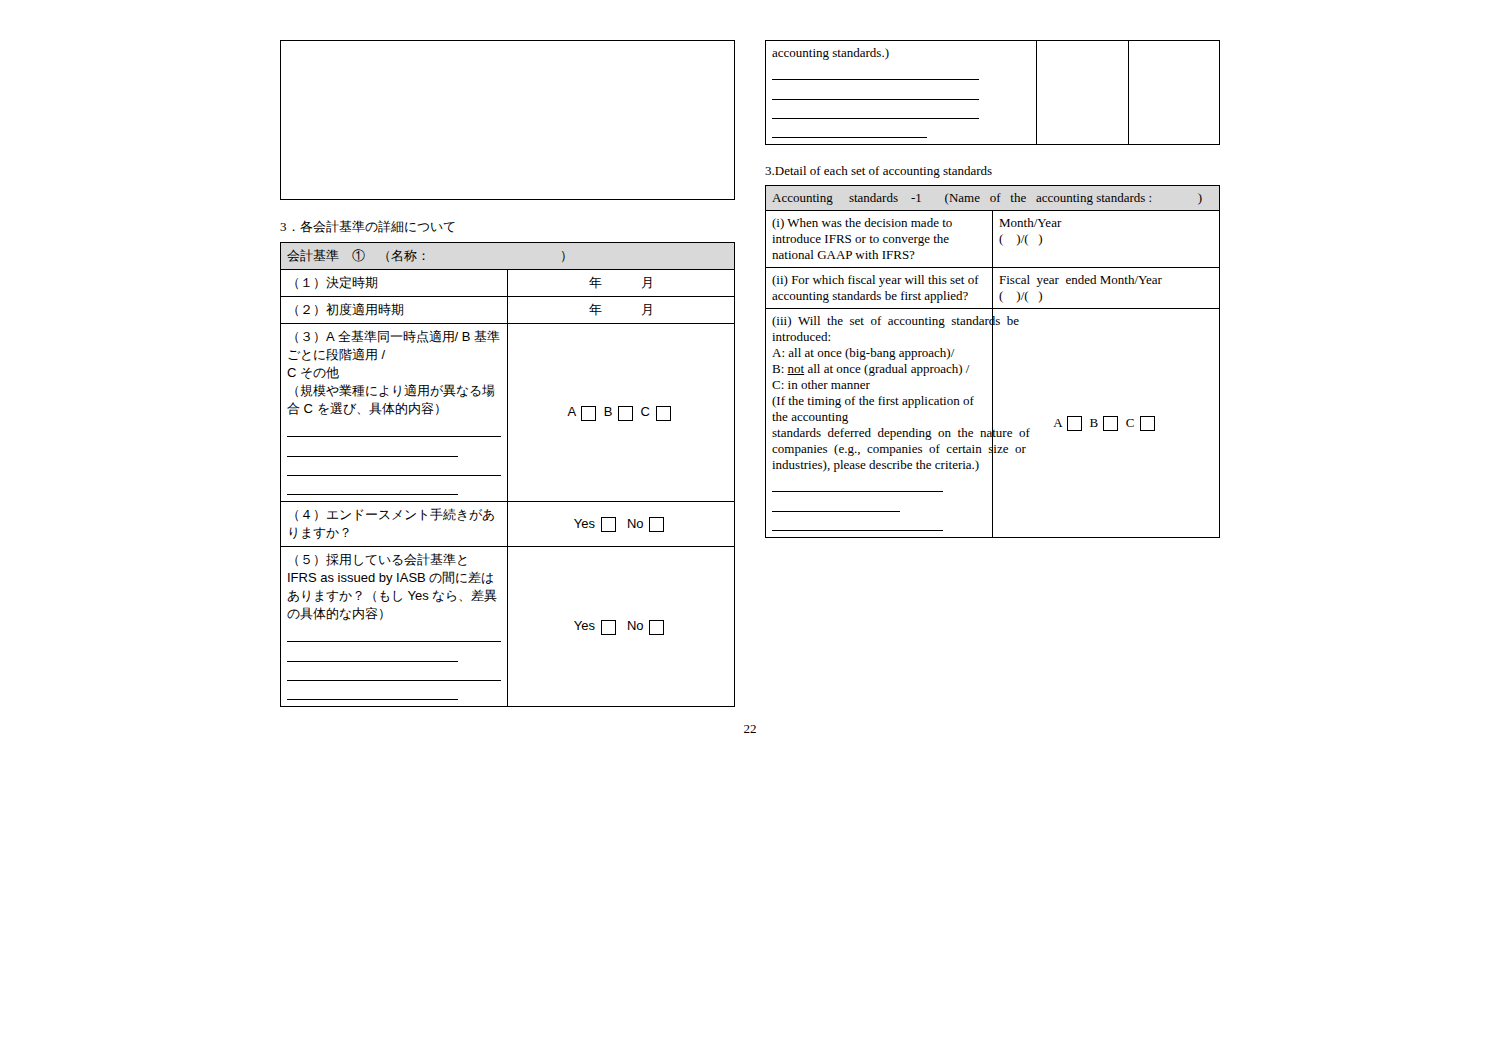3．各会計基準の詳細について
| 会計基準 ① （名称： ） |
| （１）決定時期 | 年 月 |
| （２）初度適用時期 | 年 月 |
| （３）A 全基準同一時点適用/ B 基準ごとに段階適用 / C その他 （規模や業種により適用が異なる場合 C を選び、具体的内容） | A B C |
| （４）エンドースメント手続きがありますか？ | Yes No |
| （５）採用している会計基準と IFRS as issued by IASB の間に差はありますか？（もし Yes なら、差異の具体的な内容） | Yes No |
| accounting standards.) | | |
3.Detail of each set of accounting standards
| Accounting standards -1 (Name of the accounting standards : ) |
| (i) When was the decision made to introduce IFRS or to converge the national GAAP with IFRS? | Month/Year ( )/( ) |
| (ii) For which fiscal year will this set of accounting standards be first applied? | Fiscal year ended Month/Year ( )/( ) |
| (iii) Will the set of accounting standards be introduced: A: all at once (big-bang approach)/ B: not all at once (gradual approach) / C: in other manner (If the timing of the first application of the accounting standards deferred depending on the nature of companies (e.g., companies of certain size or industries), please describe the criteria.) | A B C |
22